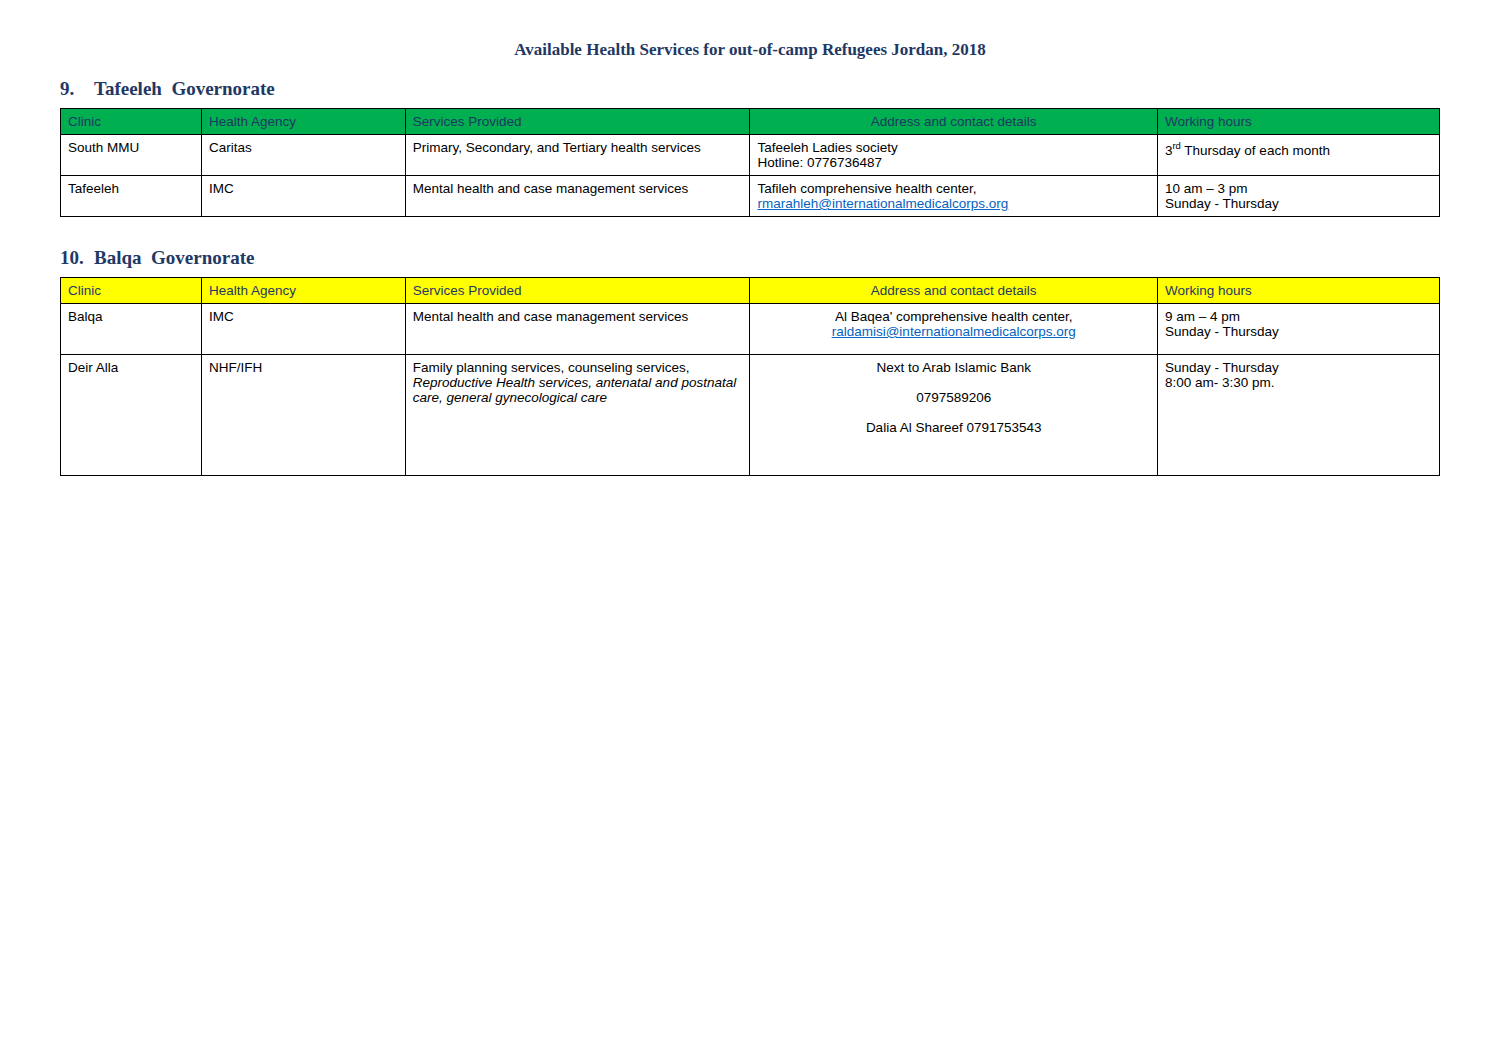Available Health Services for out-of-camp Refugees Jordan, 2018
9. Tafeeleh Governorate
| Clinic | Health Agency | Services Provided | Address and contact details | Working hours |
| --- | --- | --- | --- | --- |
| South MMU | Caritas | Primary, Secondary, and Tertiary health services | Tafeeleh Ladies society Hotline: 0776736487 | 3 rd Thursday of each month |
| Tafeeleh | IMC | Mental health and case management services | Tafileh comprehensive health center, rmarahleh@internationalmedicalcorps.org | 10 am – 3 pm Sunday - Thursday |
10. Balqa Governorate
| Clinic | Health Agency | Services Provided | Address and contact details | Working hours |
| --- | --- | --- | --- | --- |
| Balqa | IMC | Mental health and case management services | Al Baqea' comprehensive health center, raldamisi@internationalmedicalcorps.org | 9 am – 4 pm Sunday - Thursday |
| Deir Alla | NHF/IFH | Family planning services, counseling services, Reproductive Health services, antenatal and postnatal care, general gynecological care | Next to Arab Islamic Bank 0797589206 Dalia Al Shareef 0791753543 | Sunday - Thursday 8:00 am- 3:30 pm. |